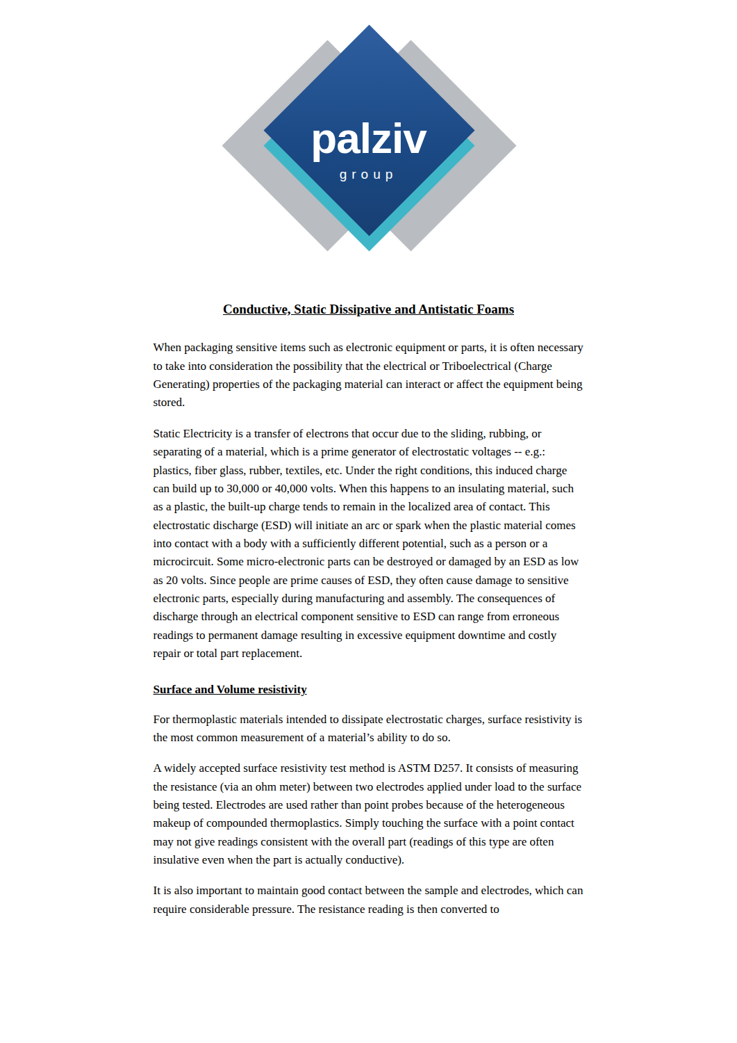palziv
group
Conductive, Static Dissipative and Antistatic Foams
When packaging sensitive items such as electronic equipment or parts, it is often necessary to take into consideration the possibility that the electrical or Triboelectrical (Charge Generating) properties of the packaging material can interact or affect the equipment being stored.
Static Electricity is a transfer of electrons that occur due to the sliding, rubbing, or separating of a material, which is a prime generator of electrostatic voltages -- e.g.: plastics, fiber glass, rubber, textiles, etc. Under the right conditions, this induced charge can build up to 30,000 or 40,000 volts. When this happens to an insulating material, such as a plastic, the built-up charge tends to remain in the localized area of contact. This electrostatic discharge (ESD) will initiate an arc or spark when the plastic material comes into contact with a body with a sufficiently different potential, such as a person or a microcircuit. Some micro-electronic parts can be destroyed or damaged by an ESD as low as 20 volts. Since people are prime causes of ESD, they often cause damage to sensitive electronic parts, especially during manufacturing and assembly. The consequences of discharge through an electrical component sensitive to ESD can range from erroneous readings to permanent damage resulting in excessive equipment downtime and costly repair or total part replacement.
Surface and Volume resistivity
For thermoplastic materials intended to dissipate electrostatic charges, surface resistivity is the most common measurement of a material’s ability to do so.
A widely accepted surface resistivity test method is ASTM D257. It consists of measuring the resistance (via an ohm meter) between two electrodes applied under load to the surface being tested. Electrodes are used rather than point probes because of the heterogeneous makeup of compounded thermoplastics. Simply touching the surface with a point contact may not give readings consistent with the overall part (readings of this type are often insulative even when the part is actually conductive).
It is also important to maintain good contact between the sample and electrodes, which can require considerable pressure. The resistance reading is then converted to